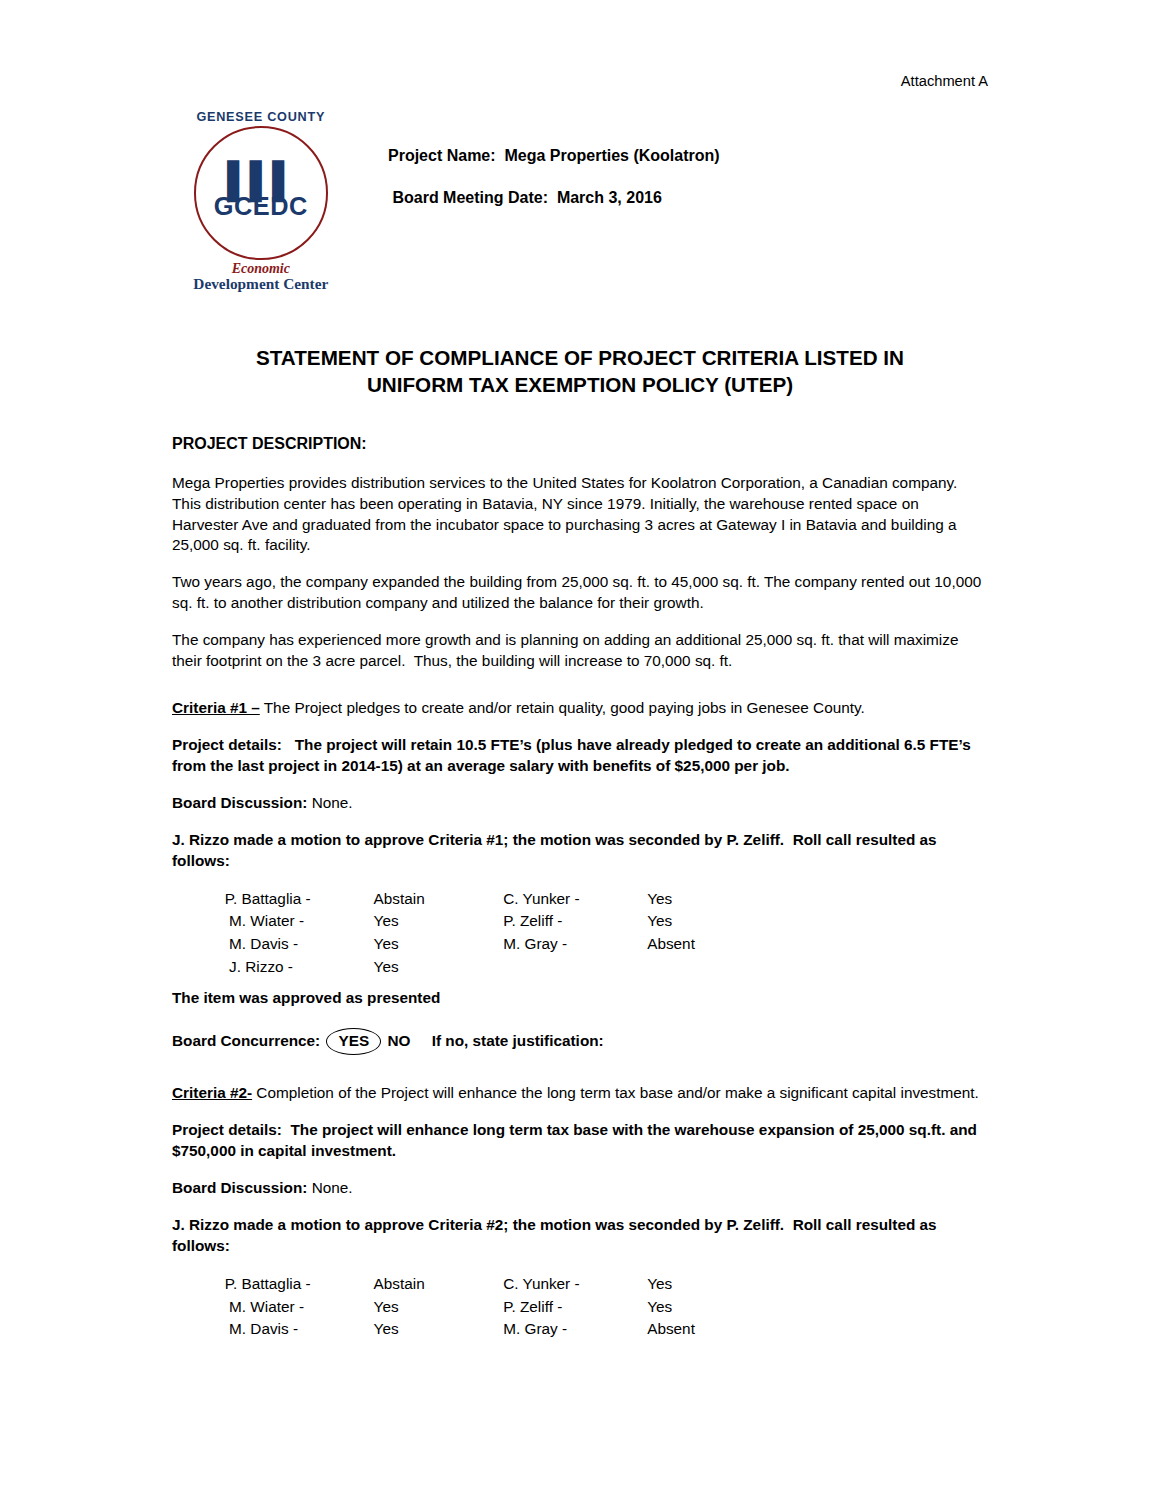Attachment A
GENESEE COUNTY
▌▌▌
GCEDC
Economic
Development Center
Project Name: Mega Properties (Koolatron)
Board Meeting Date: March 3, 2016
STATEMENT OF COMPLIANCE OF PROJECT CRITERIA LISTED IN
UNIFORM TAX EXEMPTION POLICY (UTEP)
PROJECT DESCRIPTION:
Mega Properties provides distribution services to the United States for Koolatron Corporation, a Canadian company. This distribution center has been operating in Batavia, NY since 1979. Initially, the warehouse rented space on Harvester Ave and graduated from the incubator space to purchasing 3 acres at Gateway I in Batavia and building a 25,000 sq. ft. facility.
Two years ago, the company expanded the building from 25,000 sq. ft. to 45,000 sq. ft. The company rented out 10,000 sq. ft. to another distribution company and utilized the balance for their growth.
The company has experienced more growth and is planning on adding an additional 25,000 sq. ft. that will maximize their footprint on the 3 acre parcel. Thus, the building will increase to 70,000 sq. ft.
Criteria #1 – The Project pledges to create and/or retain quality, good paying jobs in Genesee County.
Project details: The project will retain 10.5 FTE’s (plus have already pledged to create an additional 6.5 FTE’s from the last project in 2014-15) at an average salary with benefits of $25,000 per job.
Board Discussion: None.
J. Rizzo made a motion to approve Criteria #1; the motion was seconded by P. Zeliff. Roll call resulted as follows:
| P. Battaglia - | Abstain | C. Yunker - | Yes |
| M. Wiater - | Yes | P. Zeliff - | Yes |
| M. Davis - | Yes | M. Gray - | Absent |
| J. Rizzo - | Yes | | |
The item was approved as presented
Board Concurrence: YES NO If no, state justification:
Criteria #2- Completion of the Project will enhance the long term tax base and/or make a significant capital investment.
Project details: The project will enhance long term tax base with the warehouse expansion of 25,000 sq.ft. and $750,000 in capital investment.
Board Discussion: None.
J. Rizzo made a motion to approve Criteria #2; the motion was seconded by P. Zeliff. Roll call resulted as follows:
| P. Battaglia - | Abstain | C. Yunker - | Yes |
| M. Wiater - | Yes | P. Zeliff - | Yes |
| M. Davis - | Yes | M. Gray - | Absent |